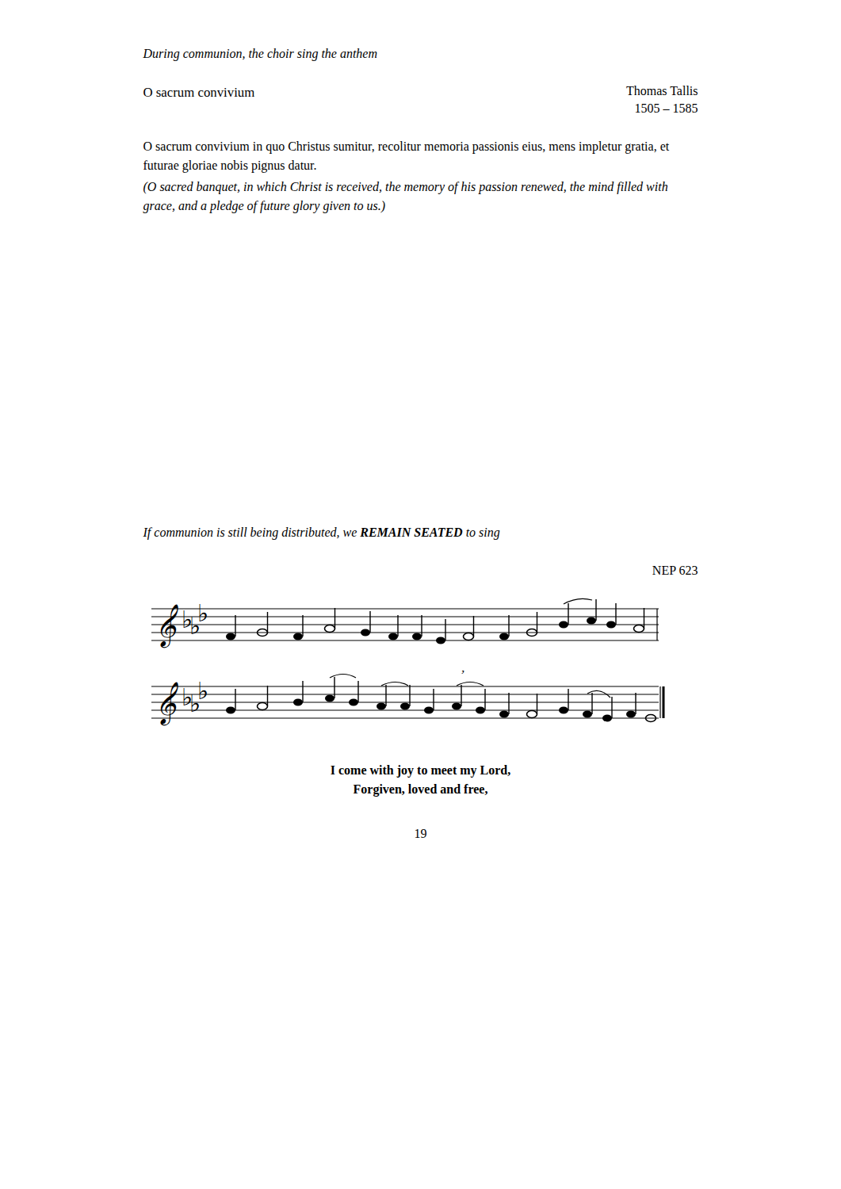During communion, the choir sing the anthem
O sacrum convivium
Thomas Tallis
1505 – 1585
O sacrum convivium in quo Christus sumitur, recolitur memoria passionis eius, mens impletur gratia, et futurae gloriae nobis pignus datur.
(O sacred banquet, in which Christ is received, the memory of his passion renewed, the mind filled with grace, and a pledge of future glory given to us.)
If communion is still being distributed, we REMAIN SEATED to sing
NEP 623
𝄞 ♭ ♭ ♭ 𝄞 ♭ ♭ ♭ ’
I come with joy to meet my Lord,
Forgiven, loved and free,
19